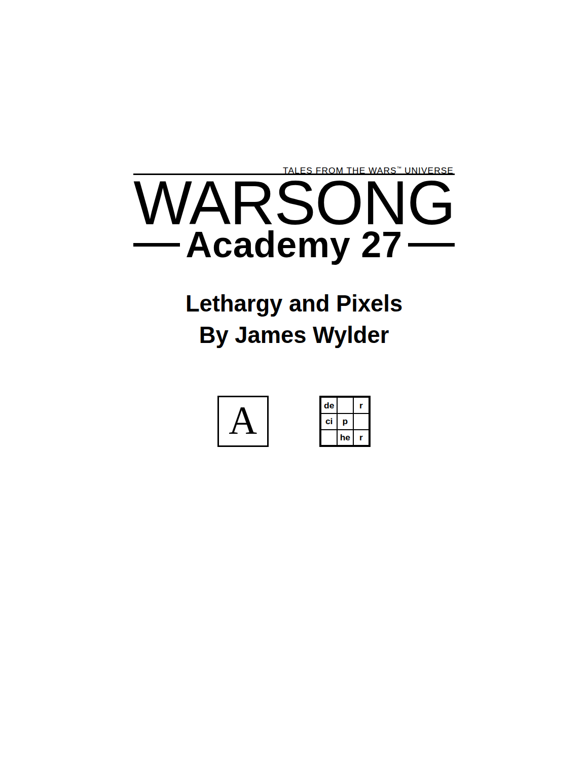TALES FROM THE WARS™ UNIVERSE
Warsong
Academy 27
Lethargy and Pixels
By James Wylder
A
de r ci p he r